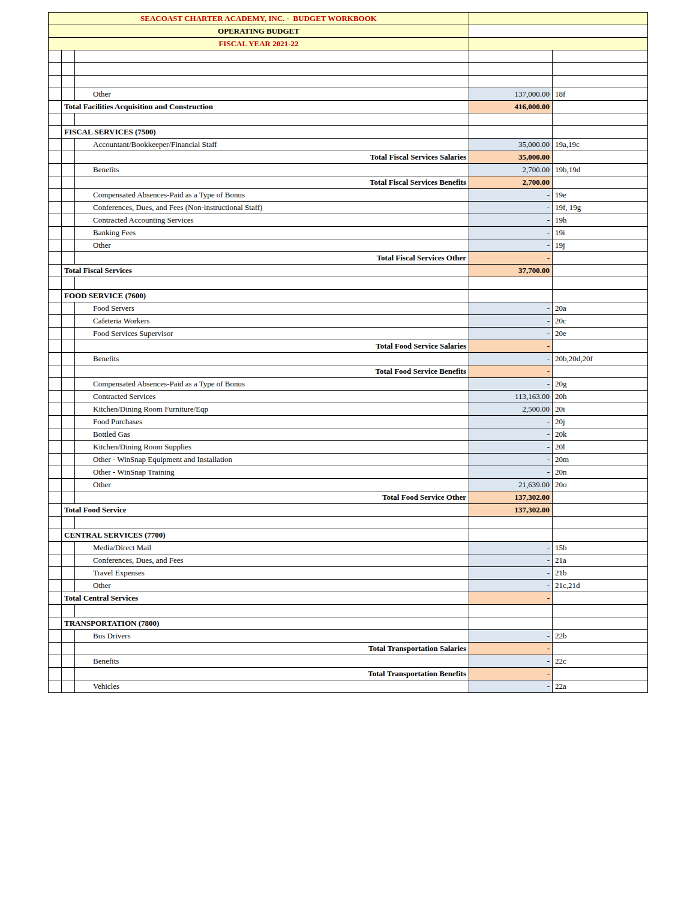| SEACOAST CHARTER ACADEMY, INC. - BUDGET WORKBOOK | |
| OPERATING BUDGET | |
| FISCAL YEAR 2021-22 | |
| | | Other | 137,000.00 | 18f |
| | Total Facilities Acquisition and Construction | 416,000.00 | |
| | FISCAL SERVICES (7500) | | |
| | | Accountant/Bookkeeper/Financial Staff | 35,000.00 | 19a,19c |
| | | Total Fiscal Services Salaries | 35,000.00 | |
| | | Benefits | 2,700.00 | 19b,19d |
| | | Total Fiscal Services Benefits | 2,700.00 | |
| | | Compensated Absences-Paid as a Type of Bonus | - | 19e |
| | | Conferences, Dues, and Fees (Non-instructional Staff) | - | 19f, 19g |
| | | Contracted Accounting Services | - | 19h |
| | | Banking Fees | - | 19i |
| | | Other | - | 19j |
| | | Total Fiscal Services Other | - | |
| | Total Fiscal Services | 37,700.00 | |
| | FOOD SERVICE (7600) | | |
| | | Food Servers | - | 20a |
| | | Cafeteria Workers | - | 20c |
| | | Food Services Supervisor | - | 20e |
| | | Total Food Service Salaries | - | |
| | | Benefits | - | 20b,20d,20f |
| | | Total Food Service Benefits | - | |
| | | Compensated Absences-Paid as a Type of Bonus | - | 20g |
| | | Contracted Services | 113,163.00 | 20h |
| | | Kitchen/Dining Room Furniture/Eqp | 2,500.00 | 20i |
| | | Food Purchases | - | 20j |
| | | Bottled Gas | - | 20k |
| | | Kitchen/Dining Room Supplies | - | 20l |
| | | Other - WinSnap Equipment and Installation | - | 20m |
| | | Other - WinSnap Training | - | 20n |
| | | Other | 21,639.00 | 20o |
| | | Total Food Service Other | 137,302.00 | |
| | Total Food Service | 137,302.00 | |
| | CENTRAL SERVICES (7700) | | |
| | | Media/Direct Mail | - | 15b |
| | | Conferences, Dues, and Fees | - | 21a |
| | | Travel Expenses | - | 21b |
| | | Other | - | 21c,21d |
| | Total Central Services | - | |
| | TRANSPORTATION (7800) | | |
| | | Bus Drivers | - | 22b |
| | | Total Transportation Salaries | - | |
| | | Benefits | - | 22c |
| | | Total Transportation Benefits | - | |
| | | Vehicles | - | 22a |